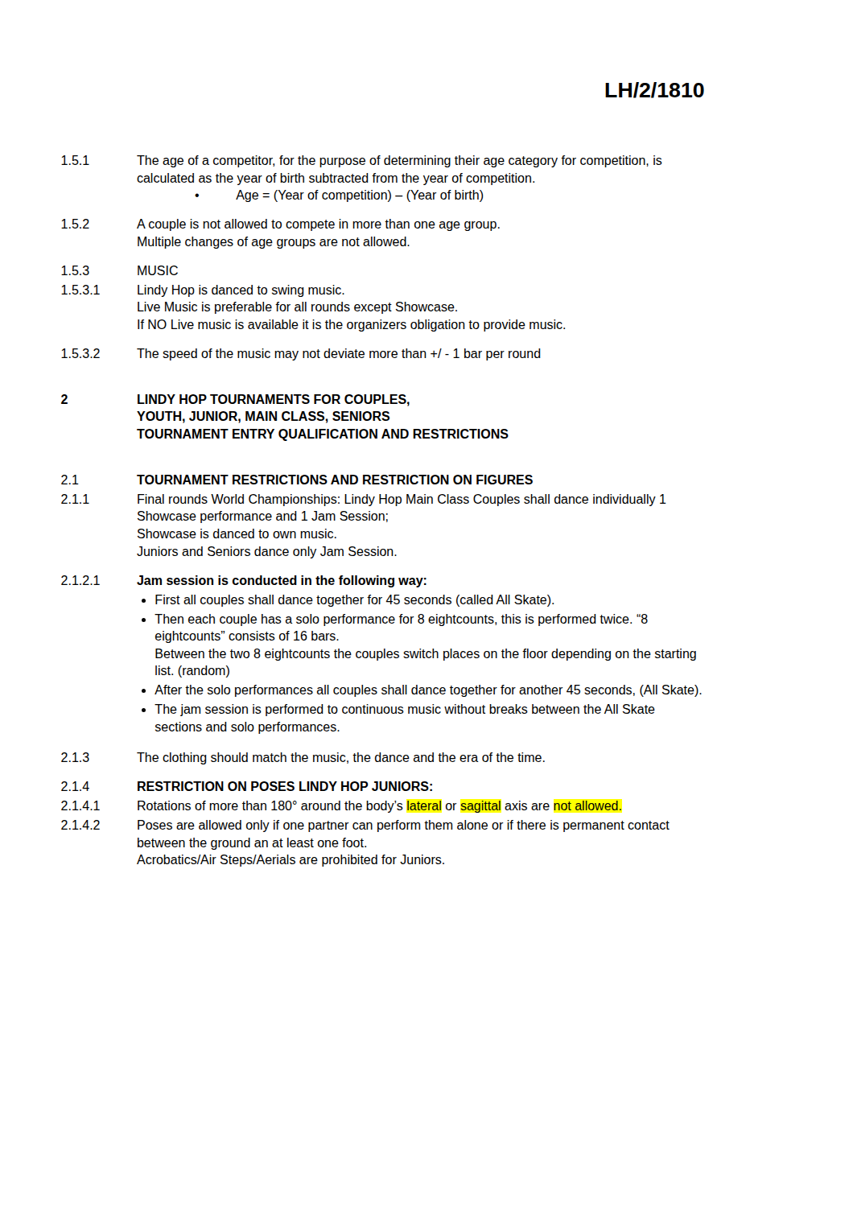LH/2/1810
1.5.1
The age of a competitor, for the purpose of determining their age category for competition, is calculated as the year of birth subtracted from the year of competition.
•Age = (Year of competition) – (Year of birth)
1.5.2
A couple is not allowed to compete in more than one age group.
Multiple changes of age groups are not allowed.
1.5.3
MUSIC
1.5.3.1
Lindy Hop is danced to swing music.
Live Music is preferable for all rounds except Showcase.
If NO Live music is available it is the organizers obligation to provide music.
1.5.3.2
The speed of the music may not deviate more than +/ - 1 bar per round
2
LINDY HOP TOURNAMENTS FOR COUPLES,
YOUTH, JUNIOR, MAIN CLASS, SENIORS
TOURNAMENT ENTRY QUALIFICATION AND RESTRICTIONS
2.1
TOURNAMENT RESTRICTIONS AND RESTRICTION ON FIGURES
2.1.1
Final rounds World Championships: Lindy Hop Main Class Couples shall dance individually 1 Showcase performance and 1 Jam Session;
Showcase is danced to own music.
Juniors and Seniors dance only Jam Session.
2.1.2.1
Jam session is conducted in the following way:
First all couples shall dance together for 45 seconds (called All Skate).
Then each couple has a solo performance for 8 eightcounts, this is performed twice. “8 eightcounts” consists of 16 bars.
Between the two 8 eightcounts the couples switch places on the floor depending on the starting list. (random)
After the solo performances all couples shall dance together for another 45 seconds, (All Skate).
The jam session is performed to continuous music without breaks between the All Skate sections and solo performances.
2.1.3
The clothing should match the music, the dance and the era of the time.
2.1.4
RESTRICTION ON POSES LINDY HOP JUNIORS:
2.1.4.1
Rotations of more than 180° around the body’s lateral or sagittal axis are not allowed.
2.1.4.2
Poses are allowed only if one partner can perform them alone or if there is permanent contact between the ground an at least one foot.
Acrobatics/Air Steps/Aerials are prohibited for Juniors.